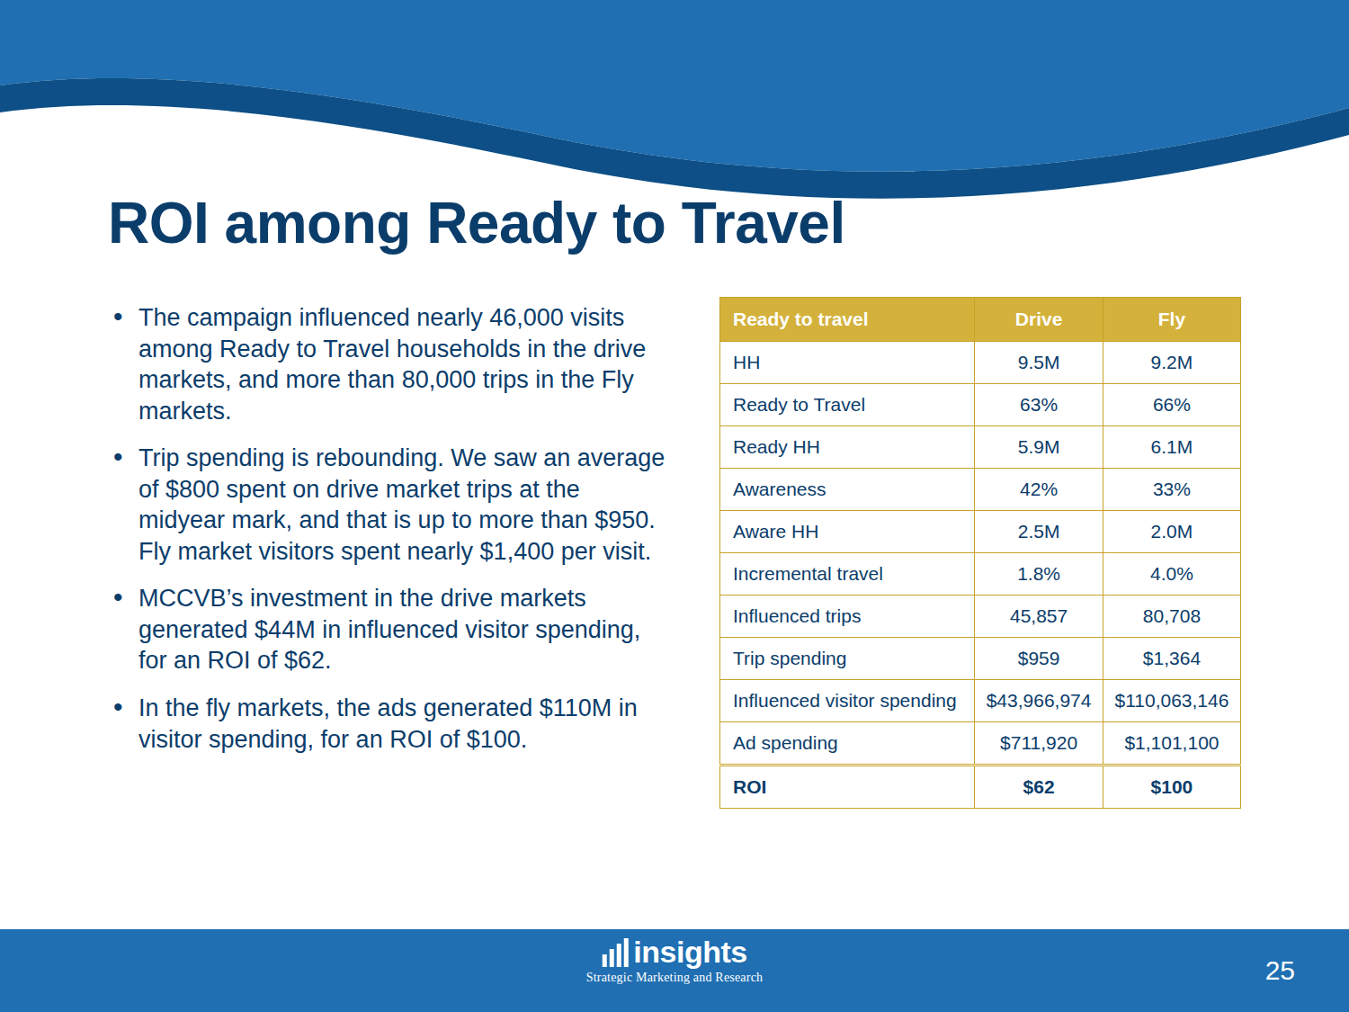ROI among Ready to Travel
The campaign influenced nearly 46,000 visits among Ready to Travel households in the drive markets, and more than 80,000 trips in the Fly markets.
Trip spending is rebounding. We saw an average of $800 spent on drive market trips at the midyear mark, and that is up to more than $950. Fly market visitors spent nearly $1,400 per visit.
MCCVB’s investment in the drive markets generated $44M in influenced visitor spending, for an ROI of $62.
In the fly markets, the ads generated $110M in visitor spending, for an ROI of $100.
| Ready to travel | Drive | Fly |
| --- | --- | --- |
| HH | 9.5M | 9.2M |
| Ready to Travel | 63% | 66% |
| Ready HH | 5.9M | 6.1M |
| Awareness | 42% | 33% |
| Aware HH | 2.5M | 2.0M |
| Incremental travel | 1.8% | 4.0% |
| Influenced trips | 45,857 | 80,708 |
| Trip spending | $959 | $1,364 |
| Influenced visitor spending | $43,966,974 | $110,063,146 |
| Ad spending | $711,920 | $1,101,100 |
| ROI | $62 | $100 |
insights
Strategic Marketing and Research
25